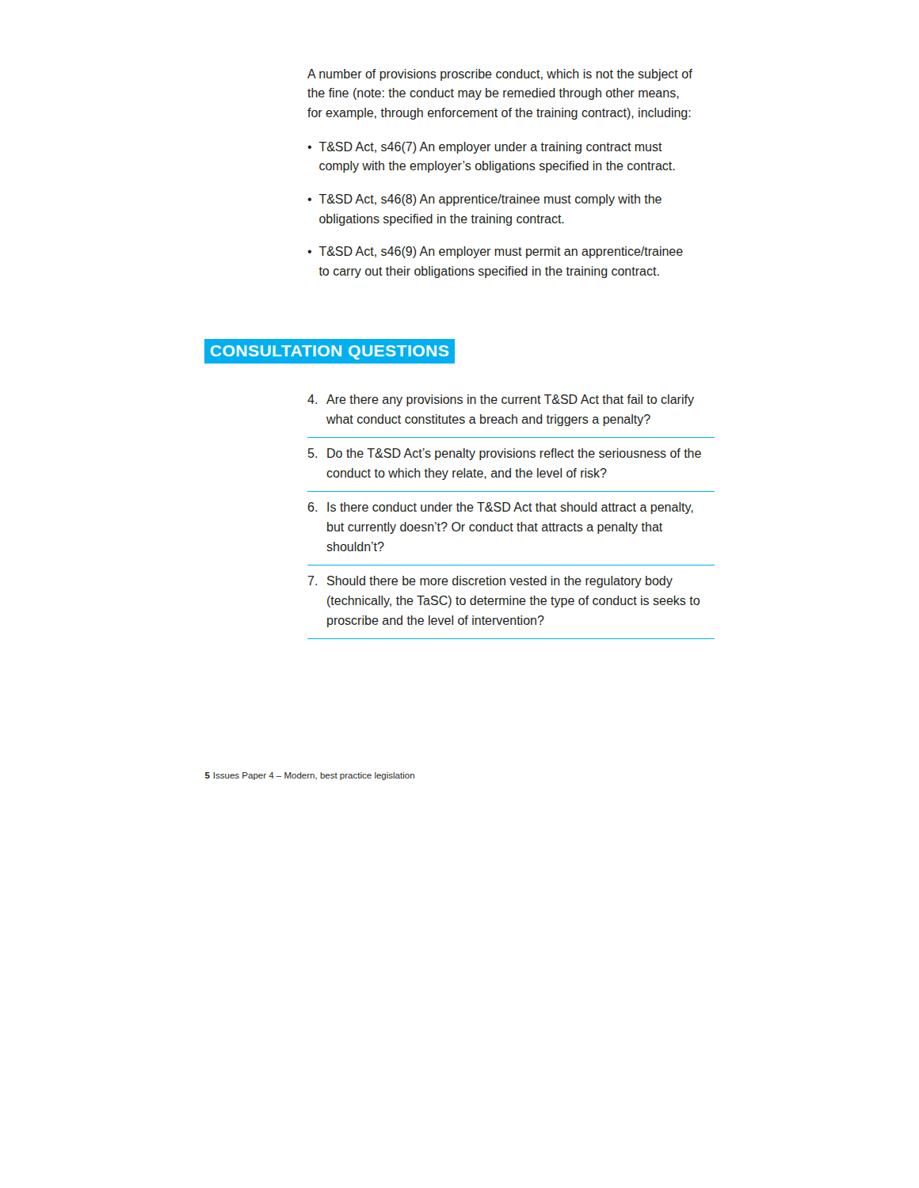A number of provisions proscribe conduct, which is not the subject of the fine (note: the conduct may be remedied through other means, for example, through enforcement of the training contract), including:
T&SD Act, s46(7) An employer under a training contract must comply with the employer’s obligations specified in the contract.
T&SD Act, s46(8) An apprentice/trainee must comply with the obligations specified in the training contract.
T&SD Act, s46(9) An employer must permit an apprentice/trainee to carry out their obligations specified in the training contract.
CONSULTATION QUESTIONS
Are there any provisions in the current T&SD Act that fail to clarify what conduct constitutes a breach and triggers a penalty?
Do the T&SD Act’s penalty provisions reflect the seriousness of the conduct to which they relate, and the level of risk?
Is there conduct under the T&SD Act that should attract a penalty, but currently doesn’t? Or conduct that attracts a penalty that shouldn’t?
Should there be more discretion vested in the regulatory body (technically, the TaSC) to determine the type of conduct is seeks to proscribe and the level of intervention?
5 Issues Paper 4 – Modern, best practice legislation